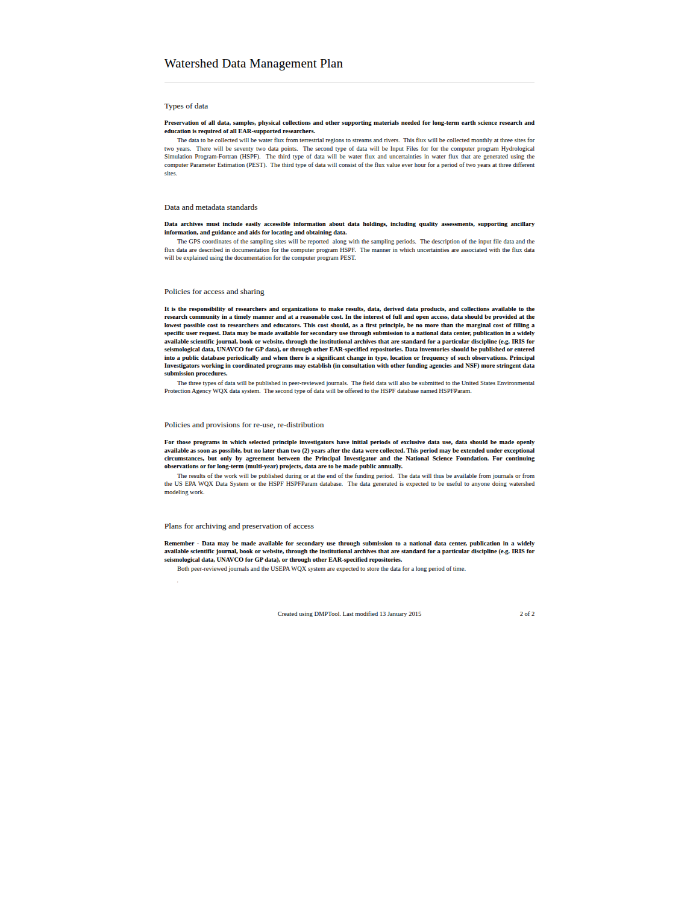Watershed Data Management Plan
Types of data
Preservation of all data, samples, physical collections and other supporting materials needed for long-term earth science research and education is required of all EAR-supported researchers.
The data to be collected will be water flux from terrestrial regions to streams and rivers. This flux will be collected monthly at three sites for two years. There will be seventy two data points. The second type of data will be Input Files for for the computer program Hydrological Simulation Program-Fortran (HSPF). The third type of data will be water flux and uncertainties in water flux that are generated using the computer Parameter Estimation (PEST). The third type of data will consist of the flux value ever hour for a period of two years at three different sites.
Data and metadata standards
Data archives must include easily accessible information about data holdings, including quality assessments, supporting ancillary information, and guidance and aids for locating and obtaining data.
The GPS coordinates of the sampling sites will be reported along with the sampling periods. The description of the input file data and the flux data are described in documentation for the computer program HSPF. The manner in which uncertainties are associated with the flux data will be explained using the documentation for the computer program PEST.
Policies for access and sharing
It is the responsibility of researchers and organizations to make results, data, derived data products, and collections available to the research community in a timely manner and at a reasonable cost. In the interest of full and open access, data should be provided at the lowest possible cost to researchers and educators. This cost should, as a first principle, be no more than the marginal cost of filling a specific user request. Data may be made available for secondary use through submission to a national data center, publication in a widely available scientific journal, book or website, through the institutional archives that are standard for a particular discipline (e.g. IRIS for seismological data, UNAVCO for GP data), or through other EAR-specified repositories. Data inventories should be published or entered into a public database periodically and when there is a significant change in type, location or frequency of such observations. Principal Investigators working in coordinated programs may establish (in consultation with other funding agencies and NSF) more stringent data submission procedures.
The three types of data will be published in peer-reviewed journals. The field data will also be submitted to the United States Environmental Protection Agency WQX data system. The second type of data will be offered to the HSPF database named HSPFParam.
Policies and provisions for re-use, re-distribution
For those programs in which selected principle investigators have initial periods of exclusive data use, data should be made openly available as soon as possible, but no later than two (2) years after the data were collected. This period may be extended under exceptional circumstances, but only by agreement between the Principal Investigator and the National Science Foundation. For continuing observations or for long-term (multi-year) projects, data are to be made public annually.
The results of the work will be published during or at the end of the funding period. The data will thus be available from journals or from the US EPA WQX Data System or the HSPF HSPFParam database. The data generated is expected to be useful to anyone doing watershed modeling work.
Plans for archiving and preservation of access
Remember - Data may be made available for secondary use through submission to a national data center, publication in a widely available scientific journal, book or website, through the institutional archives that are standard for a particular discipline (e.g. IRIS for seismological data, UNAVCO for GP data), or through other EAR-specified repositories.
Both peer-reviewed journals and the USEPA WQX system are expected to store the data for a long period of time.
,
Created using DMPTool. Last modified 13 January 2015
2 of 2